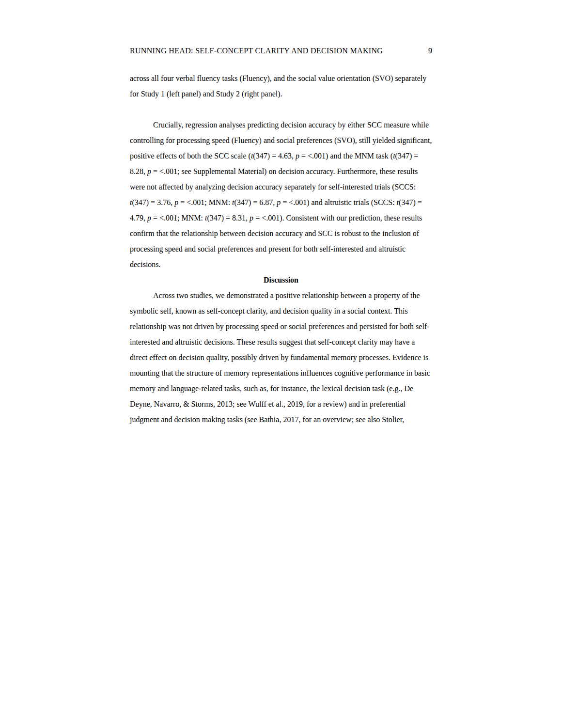Running Head: SELF-CONCEPT CLARITY AND DECISION MAKING 9
across all four verbal fluency tasks (Fluency), and the social value orientation (SVO) separately for Study 1 (left panel) and Study 2 (right panel).
Crucially, regression analyses predicting decision accuracy by either SCC measure while controlling for processing speed (Fluency) and social preferences (SVO), still yielded significant, positive effects of both the SCC scale (t(347) = 4.63, p = <.001) and the MNM task (t(347) = 8.28, p = <.001; see Supplemental Material) on decision accuracy. Furthermore, these results were not affected by analyzing decision accuracy separately for self-interested trials (SCCS: t(347) = 3.76, p = <.001; MNM: t(347) = 6.87, p = <.001) and altruistic trials (SCCS: t(347) = 4.79, p = <.001; MNM: t(347) = 8.31, p = <.001). Consistent with our prediction, these results confirm that the relationship between decision accuracy and SCC is robust to the inclusion of processing speed and social preferences and present for both self-interested and altruistic decisions.
Discussion
Across two studies, we demonstrated a positive relationship between a property of the symbolic self, known as self-concept clarity, and decision quality in a social context. This relationship was not driven by processing speed or social preferences and persisted for both self-interested and altruistic decisions. These results suggest that self-concept clarity may have a direct effect on decision quality, possibly driven by fundamental memory processes. Evidence is mounting that the structure of memory representations influences cognitive performance in basic memory and language-related tasks, such as, for instance, the lexical decision task (e.g., De Deyne, Navarro, & Storms, 2013; see Wulff et al., 2019, for a review) and in preferential judgment and decision making tasks (see Bathia, 2017, for an overview; see also Stolier,